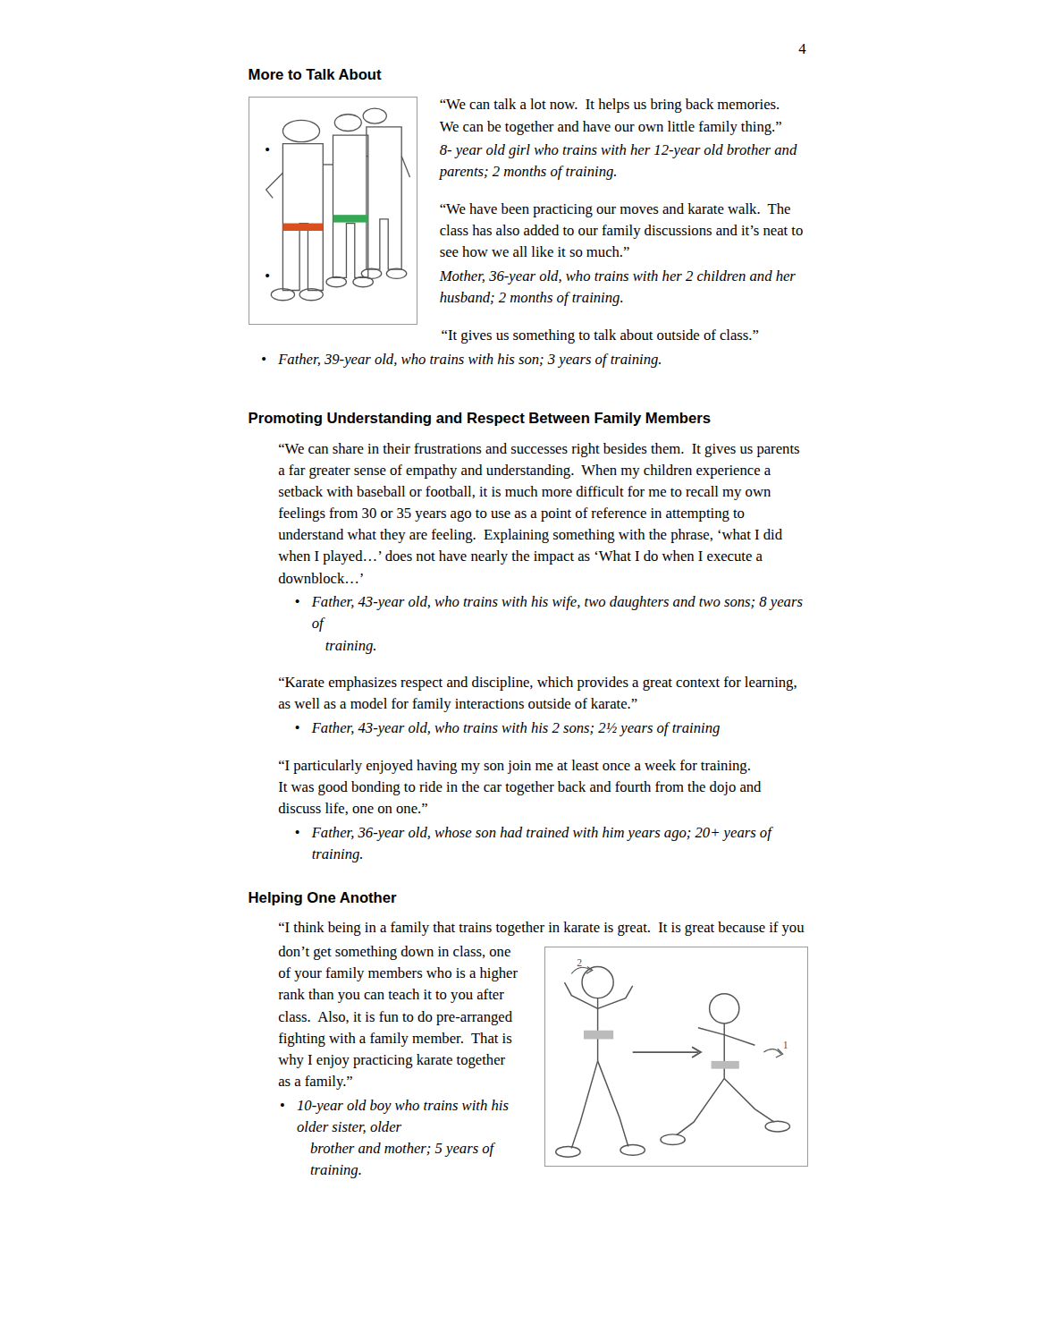4
More to Talk About
“We can talk a lot now. It helps us bring back memories. We can be together and have our own little family thing.”
8- year old girl who trains with her 12-year old brother and parents; 2 months of training.
“We have been practicing our moves and karate walk. The class has also added to our family discussions and it’s neat to see how we all like it so much.”
Mother, 36-year old, who trains with her 2 children and her husband; 2 months of training.
“It gives us something to talk about outside of class.”
Father, 39-year old, who trains with his son; 3 years of training.
Promoting Understanding and Respect Between Family Members
“We can share in their frustrations and successes right besides them. It gives us parents a far greater sense of empathy and understanding. When my children experience a setback with baseball or football, it is much more difficult for me to recall my own feelings from 30 or 35 years ago to use as a point of reference in attempting to understand what they are feeling. Explaining something with the phrase, ‘what I did when I played…’ does not have nearly the impact as ‘What I do when I execute a downblock…’
Father, 43-year old, who trains with his wife, two daughters and two sons; 8 years of training.
“Karate emphasizes respect and discipline, which provides a great context for learning, as well as a model for family interactions outside of karate.”
Father, 43-year old, who trains with his 2 sons; 2½ years of training
“I particularly enjoyed having my son join me at least once a week for training.
It was good bonding to ride in the car together back and fourth from the dojo and discuss life, one on one.”
Father, 36-year old, whose son had trained with him years ago; 20+ years of training.
Helping One Another
“I think being in a family that trains together in karate is great. It is great because if you
don’t get something down in class, one of your family members who is a higher rank than you can teach it to you after class. Also, it is fun to do pre-arranged fighting with a family member. That is why I enjoy practicing karate together as a family.”
10-year old boy who trains with his older sister, older brother and mother; 5 years of training.